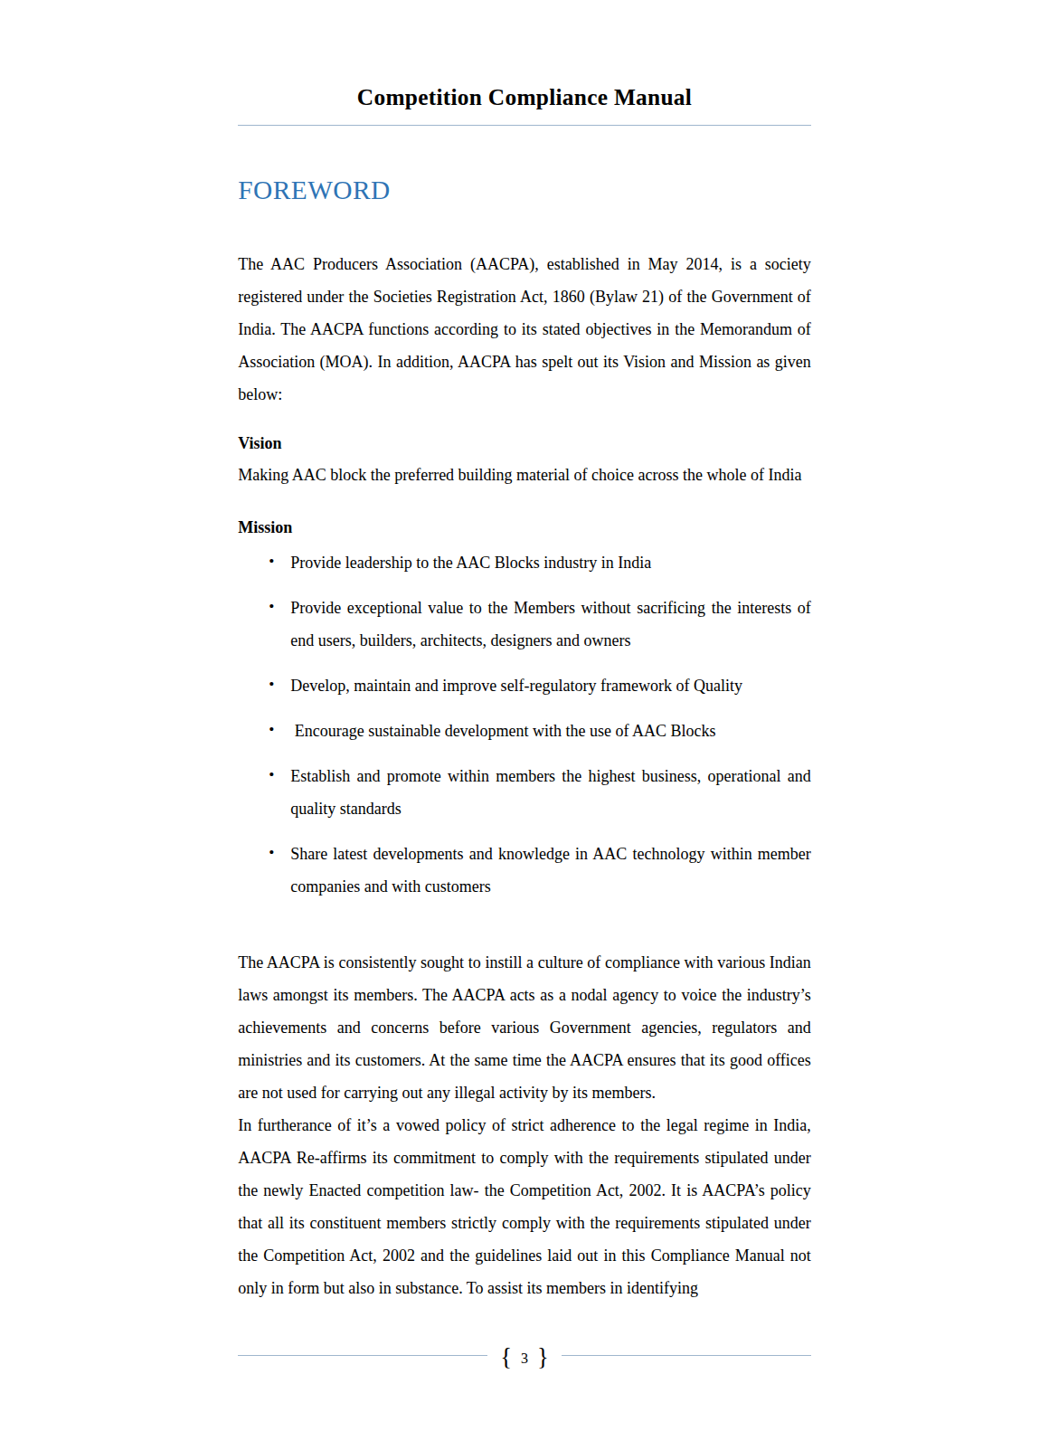Competition Compliance Manual
FOREWORD
The AAC Producers Association (AACPA), established in May 2014, is a society registered under the Societies Registration Act, 1860 (Bylaw 21) of the Government of India. The AACPA functions according to its stated objectives in the Memorandum of Association (MOA). In addition, AACPA has spelt out its Vision and Mission as given below:
Vision
Making AAC block the preferred building material of choice across the whole of India
Mission
Provide leadership to the AAC Blocks industry in India
Provide exceptional value to the Members without sacrificing the interests of end users, builders, architects, designers and owners
Develop, maintain and improve self-regulatory framework of Quality
Encourage sustainable development with the use of AAC Blocks
Establish and promote within members the highest business, operational and quality standards
Share latest developments and knowledge in AAC technology within member companies and with customers
The AACPA is consistently sought to instill a culture of compliance with various Indian laws amongst its members. The AACPA acts as a nodal agency to voice the industry’s achievements and concerns before various Government agencies, regulators and ministries and its customers. At the same time the AACPA ensures that its good offices are not used for carrying out any illegal activity by its members.
In furtherance of it’s a vowed policy of strict adherence to the legal regime in India, AACPA Re-affirms its commitment to comply with the requirements stipulated under the newly Enacted competition law- the Competition Act, 2002. It is AACPA’s policy that all its constituent members strictly comply with the requirements stipulated under the Competition Act, 2002 and the guidelines laid out in this Compliance Manual not only in form but also in substance. To assist its members in identifying
3